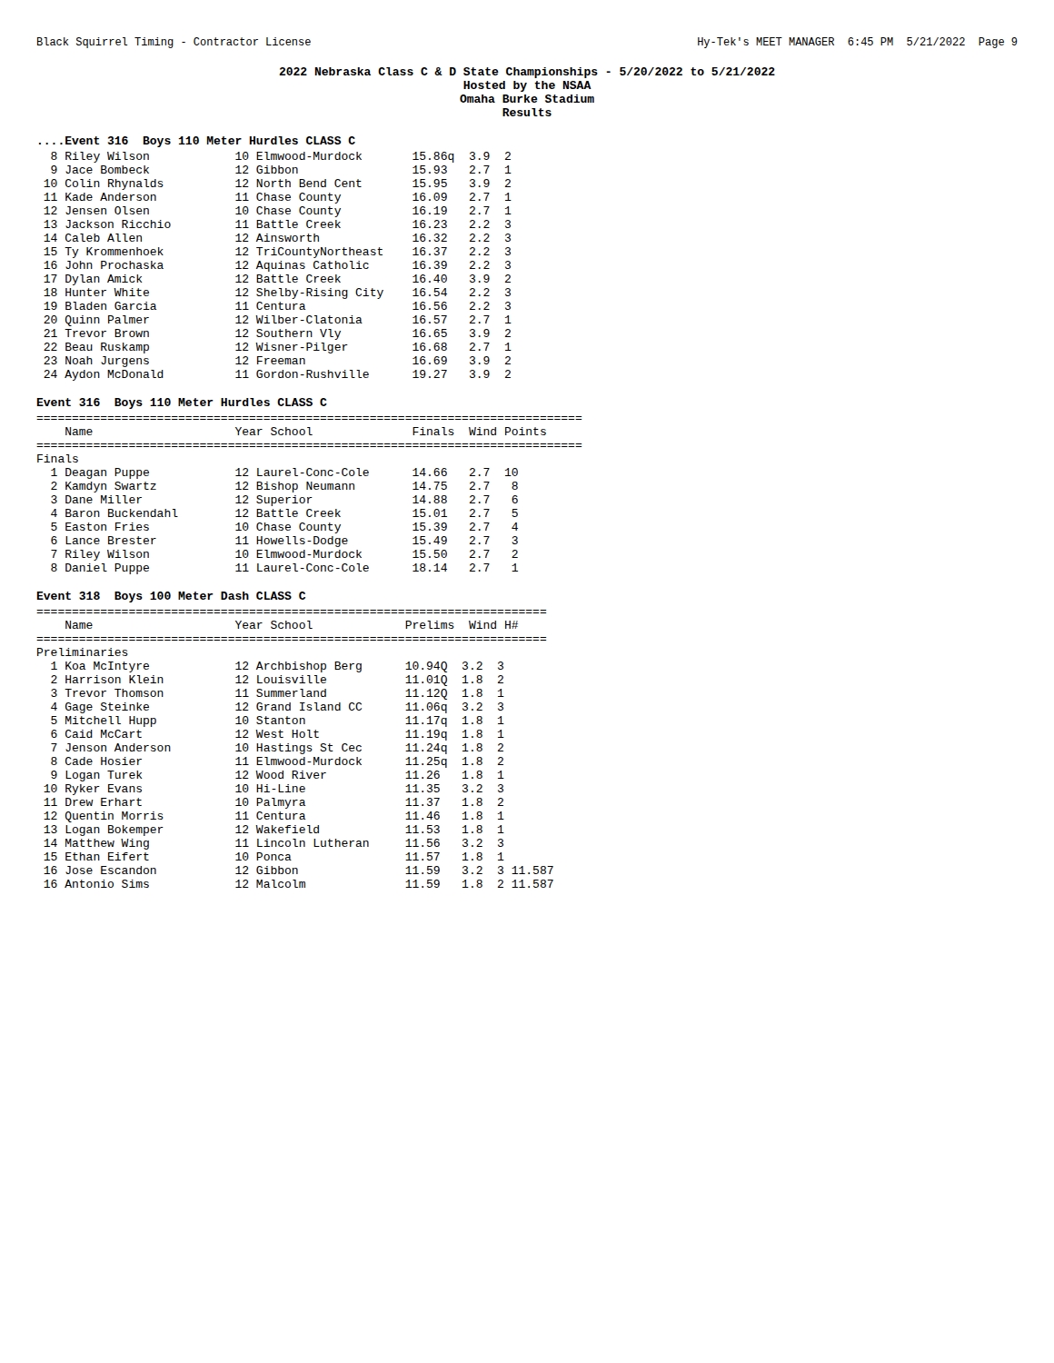Black Squirrel Timing - Contractor License Hy-Tek's MEET MANAGER 6:45 PM 5/21/2022 Page 9
2022 Nebraska Class C & D State Championships - 5/20/2022 to 5/21/2022
Hosted by the NSAA
Omaha Burke Stadium
Results
....Event 316 Boys 110 Meter Hurdles CLASS C
  8 Riley Wilson            10 Elmwood-Murdock       15.86q  3.9  2
  9 Jace Bombeck            12 Gibbon                15.93   2.7  1
 10 Colin Rhynalds          12 North Bend Cent       15.95   3.9  2
 11 Kade Anderson           11 Chase County          16.09   2.7  1
 12 Jensen Olsen            10 Chase County          16.19   2.7  1
 13 Jackson Ricchio         11 Battle Creek          16.23   2.2  3
 14 Caleb Allen             12 Ainsworth             16.32   2.2  3
 15 Ty Krommenhoek          12 TriCountyNortheast    16.37   2.2  3
 16 John Prochaska          12 Aquinas Catholic      16.39   2.2  3
 17 Dylan Amick             12 Battle Creek          16.40   3.9  2
 18 Hunter White            12 Shelby-Rising City    16.54   2.2  3
 19 Bladen Garcia           11 Centura               16.56   2.2  3
 20 Quinn Palmer            12 Wilber-Clatonia       16.57   2.7  1
 21 Trevor Brown            12 Southern Vly          16.65   3.9  2
 22 Beau Ruskamp            12 Wisner-Pilger         16.68   2.7  1
 23 Noah Jurgens            12 Freeman               16.69   3.9  2
 24 Aydon McDonald          11 Gordon-Rushville      19.27   3.9  2
Event 316 Boys 110 Meter Hurdles CLASS C
=============================================================================
    Name                    Year School              Finals  Wind Points
=============================================================================
Finals
  1 Deagan Puppe            12 Laurel-Conc-Cole      14.66   2.7  10
  2 Kamdyn Swartz           12 Bishop Neumann        14.75   2.7   8
  3 Dane Miller             12 Superior              14.88   2.7   6
  4 Baron Buckendahl        12 Battle Creek          15.01   2.7   5
  5 Easton Fries            10 Chase County          15.39   2.7   4
  6 Lance Brester           11 Howells-Dodge         15.49   2.7   3
  7 Riley Wilson            10 Elmwood-Murdock       15.50   2.7   2
  8 Daniel Puppe            11 Laurel-Conc-Cole      18.14   2.7   1
Event 318 Boys 100 Meter Dash CLASS C
========================================================================
    Name                    Year School             Prelims  Wind H#
========================================================================
Preliminaries
  1 Koa McIntyre            12 Archbishop Berg      10.94Q  3.2  3
  2 Harrison Klein          12 Louisville           11.01Q  1.8  2
  3 Trevor Thomson          11 Summerland           11.12Q  1.8  1
  4 Gage Steinke            12 Grand Island CC      11.06q  3.2  3
  5 Mitchell Hupp           10 Stanton              11.17q  1.8  1
  6 Caid McCart             12 West Holt            11.19q  1.8  1
  7 Jenson Anderson         10 Hastings St Cec      11.24q  1.8  2
  8 Cade Hosier             11 Elmwood-Murdock      11.25q  1.8  2
  9 Logan Turek             12 Wood River           11.26   1.8  1
 10 Ryker Evans             10 Hi-Line              11.35   3.2  3
 11 Drew Erhart             10 Palmyra              11.37   1.8  2
 12 Quentin Morris          11 Centura              11.46   1.8  1
 13 Logan Bokemper          12 Wakefield            11.53   1.8  1
 14 Matthew Wing            11 Lincoln Lutheran     11.56   3.2  3
 15 Ethan Eifert            10 Ponca                11.57   1.8  1
 16 Jose Escandon           12 Gibbon               11.59   3.2  3 11.587
 16 Antonio Sims            12 Malcolm              11.59   1.8  2 11.587